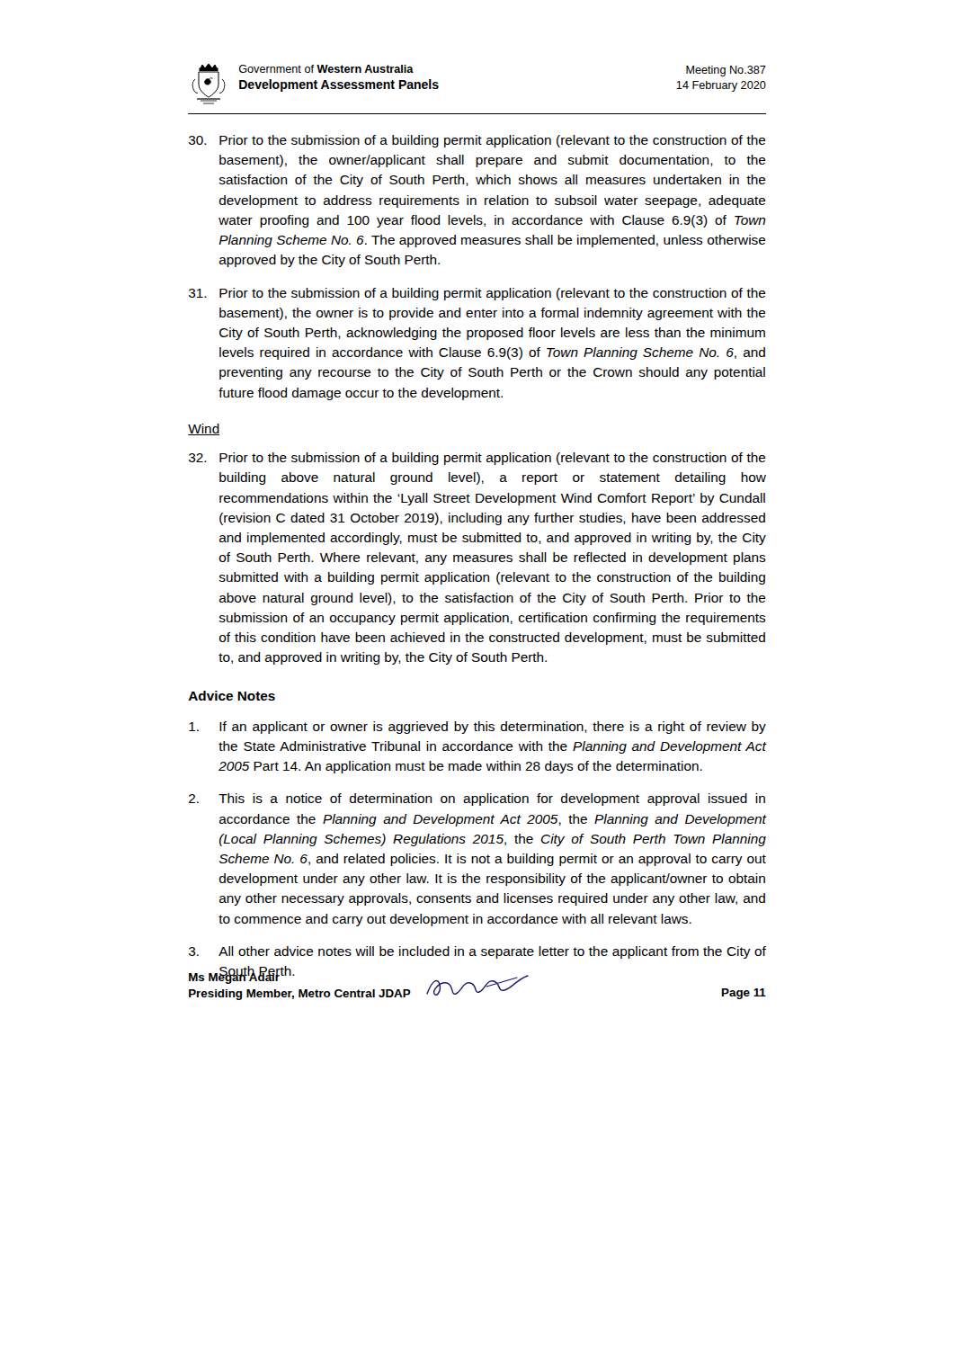Government of Western Australia
Development Assessment Panels
Meeting No.387
14 February 2020
30. Prior to the submission of a building permit application (relevant to the construction of the basement), the owner/applicant shall prepare and submit documentation, to the satisfaction of the City of South Perth, which shows all measures undertaken in the development to address requirements in relation to subsoil water seepage, adequate water proofing and 100 year flood levels, in accordance with Clause 6.9(3) of Town Planning Scheme No. 6. The approved measures shall be implemented, unless otherwise approved by the City of South Perth.
31. Prior to the submission of a building permit application (relevant to the construction of the basement), the owner is to provide and enter into a formal indemnity agreement with the City of South Perth, acknowledging the proposed floor levels are less than the minimum levels required in accordance with Clause 6.9(3) of Town Planning Scheme No. 6, and preventing any recourse to the City of South Perth or the Crown should any potential future flood damage occur to the development.
Wind
32. Prior to the submission of a building permit application (relevant to the construction of the building above natural ground level), a report or statement detailing how recommendations within the ‘Lyall Street Development Wind Comfort Report’ by Cundall (revision C dated 31 October 2019), including any further studies, have been addressed and implemented accordingly, must be submitted to, and approved in writing by, the City of South Perth. Where relevant, any measures shall be reflected in development plans submitted with a building permit application (relevant to the construction of the building above natural ground level), to the satisfaction of the City of South Perth. Prior to the submission of an occupancy permit application, certification confirming the requirements of this condition have been achieved in the constructed development, must be submitted to, and approved in writing by, the City of South Perth.
Advice Notes
1. If an applicant or owner is aggrieved by this determination, there is a right of review by the State Administrative Tribunal in accordance with the Planning and Development Act 2005 Part 14. An application must be made within 28 days of the determination.
2. This is a notice of determination on application for development approval issued in accordance the Planning and Development Act 2005, the Planning and Development (Local Planning Schemes) Regulations 2015, the City of South Perth Town Planning Scheme No. 6, and related policies. It is not a building permit or an approval to carry out development under any other law. It is the responsibility of the applicant/owner to obtain any other necessary approvals, consents and licenses required under any other law, and to commence and carry out development in accordance with all relevant laws.
3. All other advice notes will be included in a separate letter to the applicant from the City of South Perth.
Ms Megan Adair
Presiding Member, Metro Central JDAP
Page 11